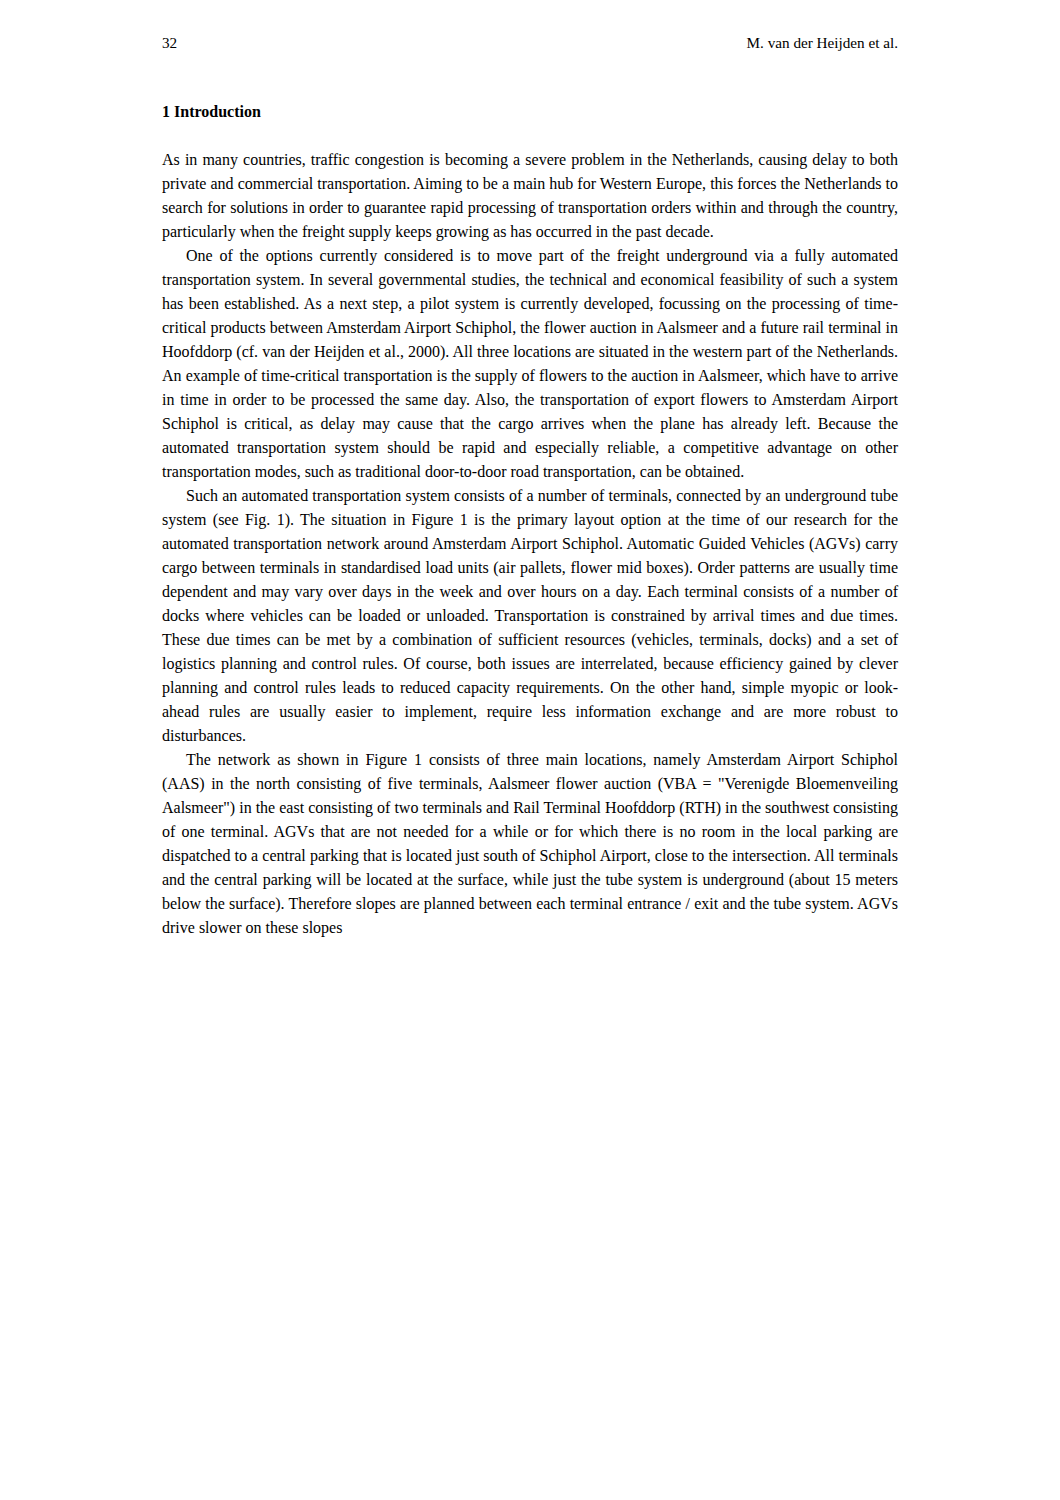32 M. van der Heijden et al.
1 Introduction
As in many countries, traffic congestion is becoming a severe problem in the Netherlands, causing delay to both private and commercial transportation. Aiming to be a main hub for Western Europe, this forces the Netherlands to search for solutions in order to guarantee rapid processing of transportation orders within and through the country, particularly when the freight supply keeps growing as has occurred in the past decade.
One of the options currently considered is to move part of the freight underground via a fully automated transportation system. In several governmental studies, the technical and economical feasibility of such a system has been established. As a next step, a pilot system is currently developed, focussing on the processing of time-critical products between Amsterdam Airport Schiphol, the flower auction in Aalsmeer and a future rail terminal in Hoofddorp (cf. van der Heijden et al., 2000). All three locations are situated in the western part of the Netherlands. An example of time-critical transportation is the supply of flowers to the auction in Aalsmeer, which have to arrive in time in order to be processed the same day. Also, the transportation of export flowers to Amsterdam Airport Schiphol is critical, as delay may cause that the cargo arrives when the plane has already left. Because the automated transportation system should be rapid and especially reliable, a competitive advantage on other transportation modes, such as traditional door-to-door road transportation, can be obtained.
Such an automated transportation system consists of a number of terminals, connected by an underground tube system (see Fig. 1). The situation in Figure 1 is the primary layout option at the time of our research for the automated transportation network around Amsterdam Airport Schiphol. Automatic Guided Vehicles (AGVs) carry cargo between terminals in standardised load units (air pallets, flower mid boxes). Order patterns are usually time dependent and may vary over days in the week and over hours on a day. Each terminal consists of a number of docks where vehicles can be loaded or unloaded. Transportation is constrained by arrival times and due times. These due times can be met by a combination of sufficient resources (vehicles, terminals, docks) and a set of logistics planning and control rules. Of course, both issues are interrelated, because efficiency gained by clever planning and control rules leads to reduced capacity requirements. On the other hand, simple myopic or look-ahead rules are usually easier to implement, require less information exchange and are more robust to disturbances.
The network as shown in Figure 1 consists of three main locations, namely Amsterdam Airport Schiphol (AAS) in the north consisting of five terminals, Aalsmeer flower auction (VBA = "Verenigde Bloemenveiling Aalsmeer") in the east consisting of two terminals and Rail Terminal Hoofddorp (RTH) in the southwest consisting of one terminal. AGVs that are not needed for a while or for which there is no room in the local parking are dispatched to a central parking that is located just south of Schiphol Airport, close to the intersection. All terminals and the central parking will be located at the surface, while just the tube system is underground (about 15 meters below the surface). Therefore slopes are planned between each terminal entrance / exit and the tube system. AGVs drive slower on these slopes